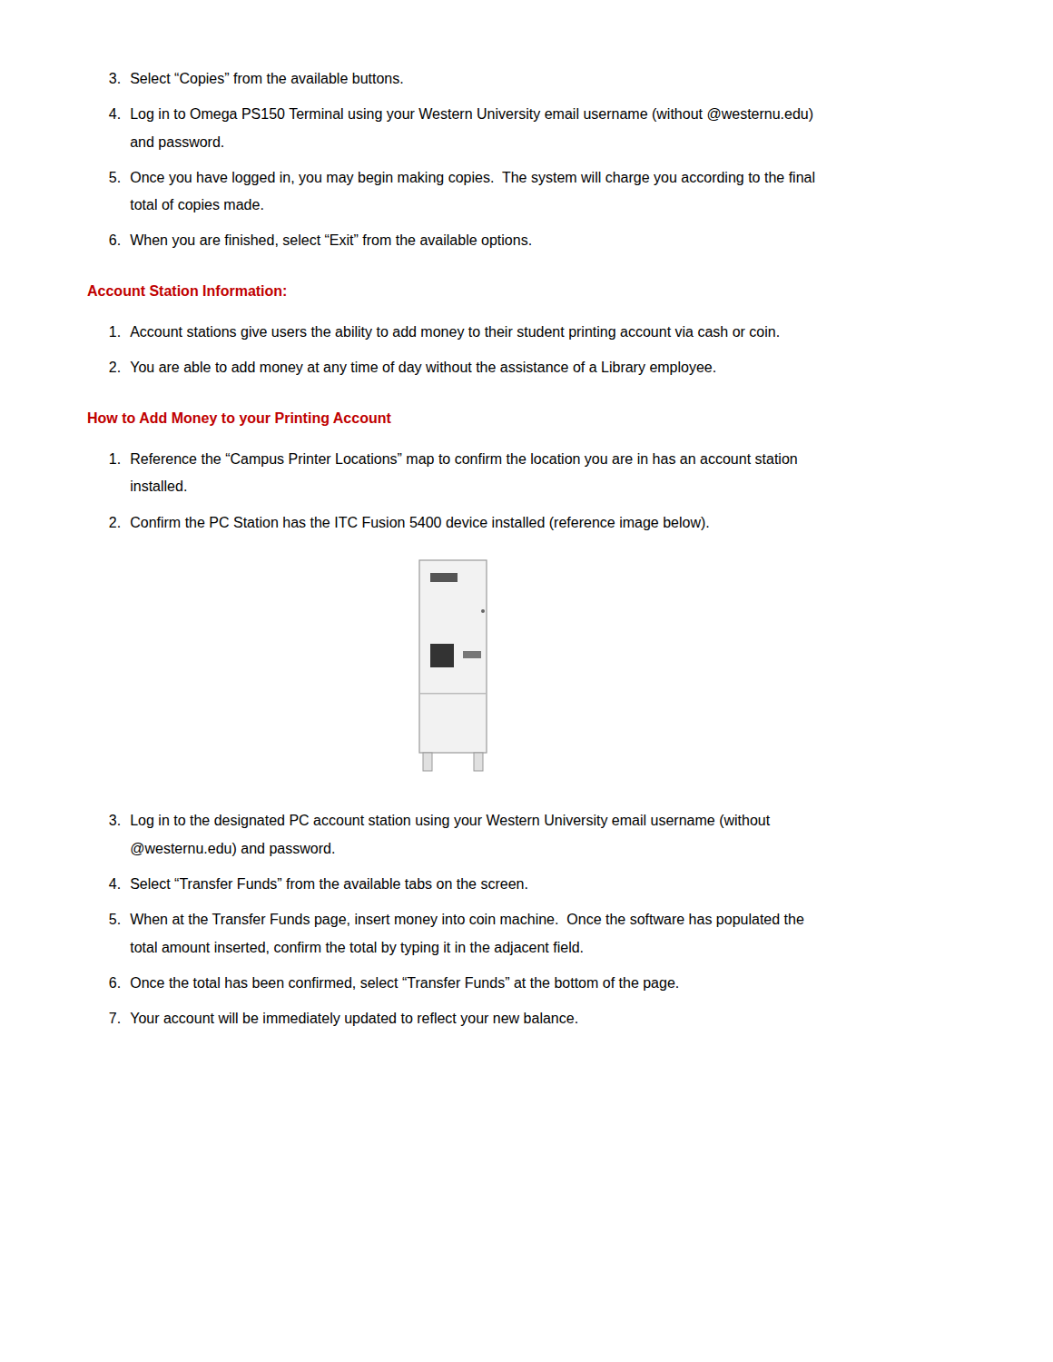Select “Copies” from the available buttons.
Log in to Omega PS150 Terminal using your Western University email username (without @westernu.edu) and password.
Once you have logged in, you may begin making copies. The system will charge you according to the final total of copies made.
When you are finished, select “Exit” from the available options.
Account Station Information:
Account stations give users the ability to add money to their student printing account via cash or coin.
You are able to add money at any time of day without the assistance of a Library employee.
How to Add Money to your Printing Account
Reference the “Campus Printer Locations” map to confirm the location you are in has an account station installed.
Confirm the PC Station has the ITC Fusion 5400 device installed (reference image below).
Log in to the designated PC account station using your Western University email username (without @westernu.edu) and password.
Select “Transfer Funds” from the available tabs on the screen.
When at the Transfer Funds page, insert money into coin machine. Once the software has populated the total amount inserted, confirm the total by typing it in the adjacent field.
Once the total has been confirmed, select “Transfer Funds” at the bottom of the page.
Your account will be immediately updated to reflect your new balance.